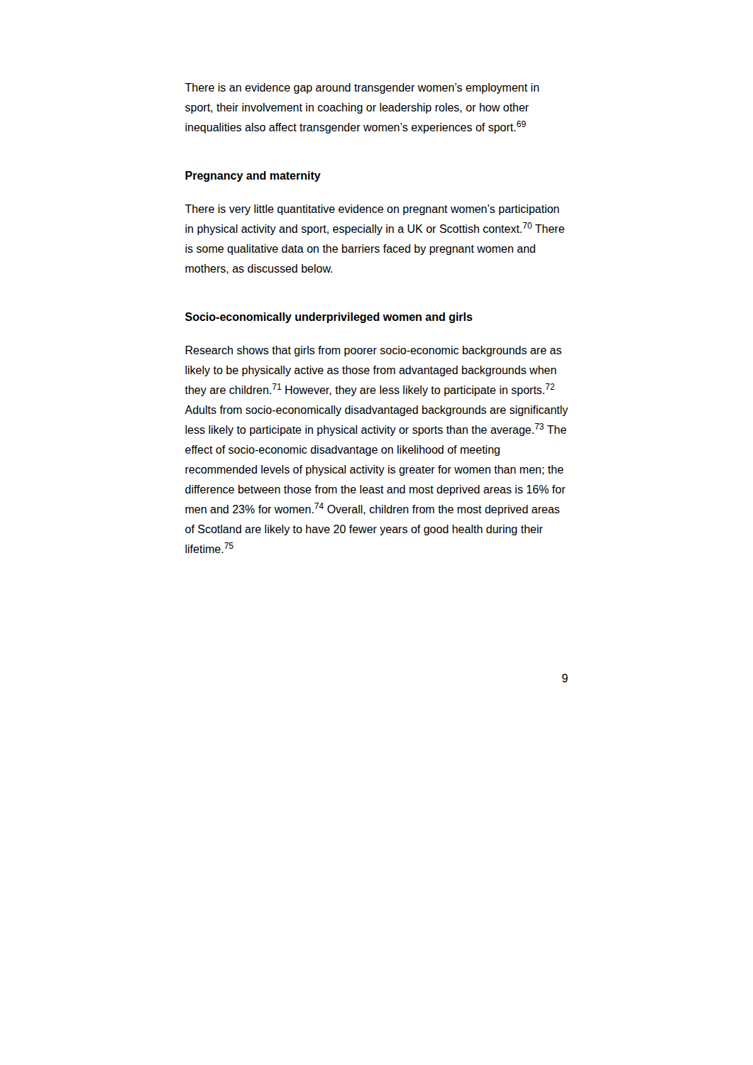There is an evidence gap around transgender women’s employment in sport, their involvement in coaching or leadership roles, or how other inequalities also affect transgender women’s experiences of sport.69
Pregnancy and maternity
There is very little quantitative evidence on pregnant women’s participation in physical activity and sport, especially in a UK or Scottish context.70 There is some qualitative data on the barriers faced by pregnant women and mothers, as discussed below.
Socio-economically underprivileged women and girls
Research shows that girls from poorer socio-economic backgrounds are as likely to be physically active as those from advantaged backgrounds when they are children.71 However, they are less likely to participate in sports.72 Adults from socio-economically disadvantaged backgrounds are significantly less likely to participate in physical activity or sports than the average.73 The effect of socio-economic disadvantage on likelihood of meeting recommended levels of physical activity is greater for women than men; the difference between those from the least and most deprived areas is 16% for men and 23% for women.74 Overall, children from the most deprived areas of Scotland are likely to have 20 fewer years of good health during their lifetime.75
9